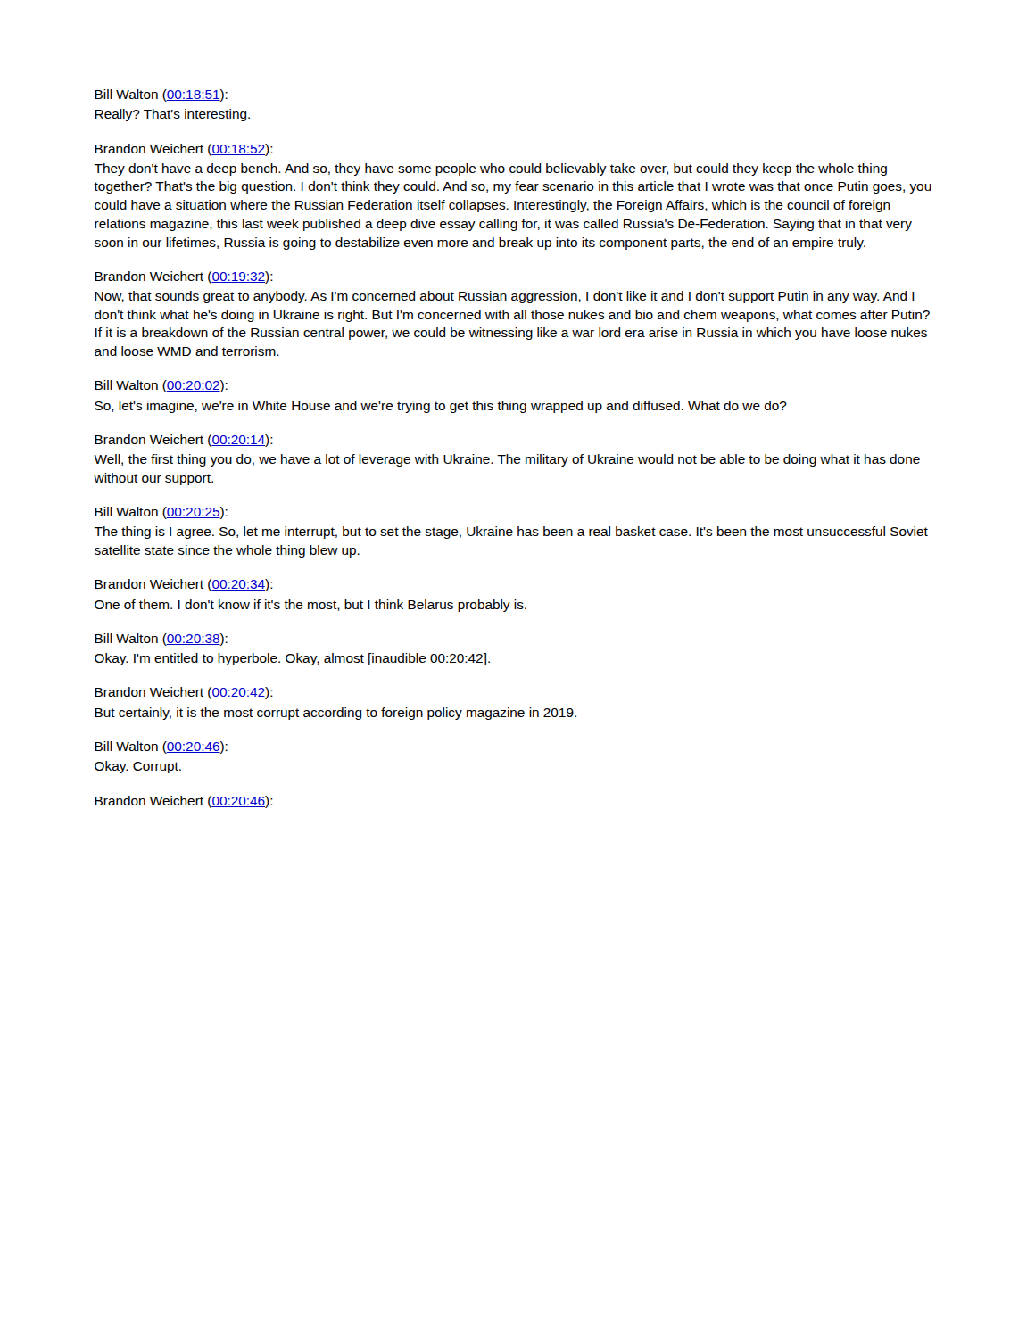Bill Walton (00:18:51):
Really? That's interesting.
Brandon Weichert (00:18:52):
They don't have a deep bench. And so, they have some people who could believably take over, but could they keep the whole thing together? That's the big question. I don't think they could. And so, my fear scenario in this article that I wrote was that once Putin goes, you could have a situation where the Russian Federation itself collapses. Interestingly, the Foreign Affairs, which is the council of foreign relations magazine, this last week published a deep dive essay calling for, it was called Russia's De-Federation. Saying that in that very soon in our lifetimes, Russia is going to destabilize even more and break up into its component parts, the end of an empire truly.
Brandon Weichert (00:19:32):
Now, that sounds great to anybody. As I'm concerned about Russian aggression, I don't like it and I don't support Putin in any way. And I don't think what he's doing in Ukraine is right. But I'm concerned with all those nukes and bio and chem weapons, what comes after Putin? If it is a breakdown of the Russian central power, we could be witnessing like a war lord era arise in Russia in which you have loose nukes and loose WMD and terrorism.
Bill Walton (00:20:02):
So, let's imagine, we're in White House and we're trying to get this thing wrapped up and diffused. What do we do?
Brandon Weichert (00:20:14):
Well, the first thing you do, we have a lot of leverage with Ukraine. The military of Ukraine would not be able to be doing what it has done without our support.
Bill Walton (00:20:25):
The thing is I agree. So, let me interrupt, but to set the stage, Ukraine has been a real basket case. It's been the most unsuccessful Soviet satellite state since the whole thing blew up.
Brandon Weichert (00:20:34):
One of them. I don't know if it's the most, but I think Belarus probably is.
Bill Walton (00:20:38):
Okay. I'm entitled to hyperbole. Okay, almost [inaudible 00:20:42].
Brandon Weichert (00:20:42):
But certainly, it is the most corrupt according to foreign policy magazine in 2019.
Bill Walton (00:20:46):
Okay. Corrupt.
Brandon Weichert (00:20:46):